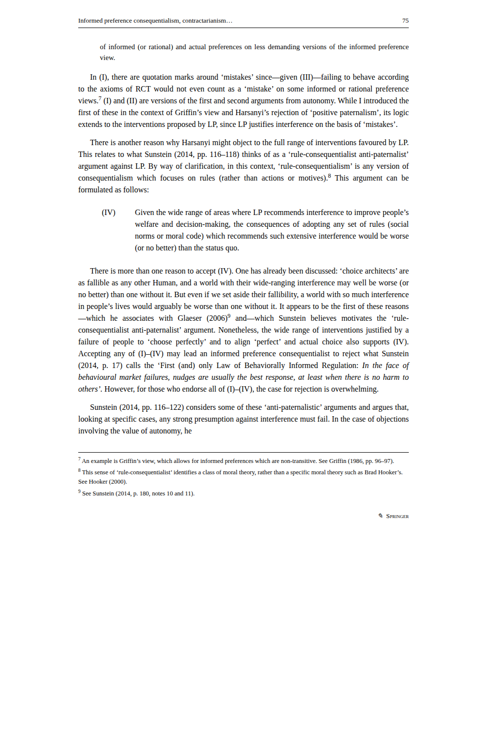Informed preference consequentialism, contractarianism… 75
of informed (or rational) and actual preferences on less demanding versions of the informed preference view.
In (I), there are quotation marks around ‘mistakes’ since—given (III)—failing to behave according to the axioms of RCT would not even count as a ‘mistake’ on some informed or rational preference views.7 (I) and (II) are versions of the first and second arguments from autonomy. While I introduced the first of these in the context of Griffin’s view and Harsanyi’s rejection of ‘positive paternalism’, its logic extends to the interventions proposed by LP, since LP justifies interference on the basis of ‘mistakes’.
There is another reason why Harsanyi might object to the full range of interventions favoured by LP. This relates to what Sunstein (2014, pp. 116–118) thinks of as a ‘rule-consequentialist anti-paternalist’ argument against LP. By way of clarification, in this context, ‘rule-consequentialism’ is any version of consequentialism which focuses on rules (rather than actions or motives).8 This argument can be formulated as follows:
(IV) Given the wide range of areas where LP recommends interference to improve people’s welfare and decision-making, the consequences of adopting any set of rules (social norms or moral code) which recommends such extensive interference would be worse (or no better) than the status quo.
There is more than one reason to accept (IV). One has already been discussed: ‘choice architects’ are as fallible as any other Human, and a world with their wide-ranging interference may well be worse (or no better) than one without it. But even if we set aside their fallibility, a world with so much interference in people’s lives would arguably be worse than one without it. It appears to be the first of these reasons—which he associates with Glaeser (2006)9 and—which Sunstein believes motivates the ‘rule-consequentialist anti-paternalist’ argument. Nonetheless, the wide range of interventions justified by a failure of people to ‘choose perfectly’ and to align ‘perfect’ and actual choice also supports (IV). Accepting any of (I)–(IV) may lead an informed preference consequentialist to reject what Sunstein (2014, p. 17) calls the ‘First (and) only Law of Behaviorally Informed Regulation: In the face of behavioural market failures, nudges are usually the best response, at least when there is no harm to others’. However, for those who endorse all of (I)–(IV), the case for rejection is overwhelming.
Sunstein (2014, pp. 116–122) considers some of these ‘anti-paternalistic’ arguments and argues that, looking at specific cases, any strong presumption against interference must fail. In the case of objections involving the value of autonomy, he
7 An example is Griffin’s view, which allows for informed preferences which are non-transitive. See Griffin (1986, pp. 96–97).
8 This sense of ‘rule-consequentialist’ identifies a class of moral theory, rather than a specific moral theory such as Brad Hooker’s. See Hooker (2000).
9 See Sunstein (2014, p. 180, notes 10 and 11).
✎ Springer